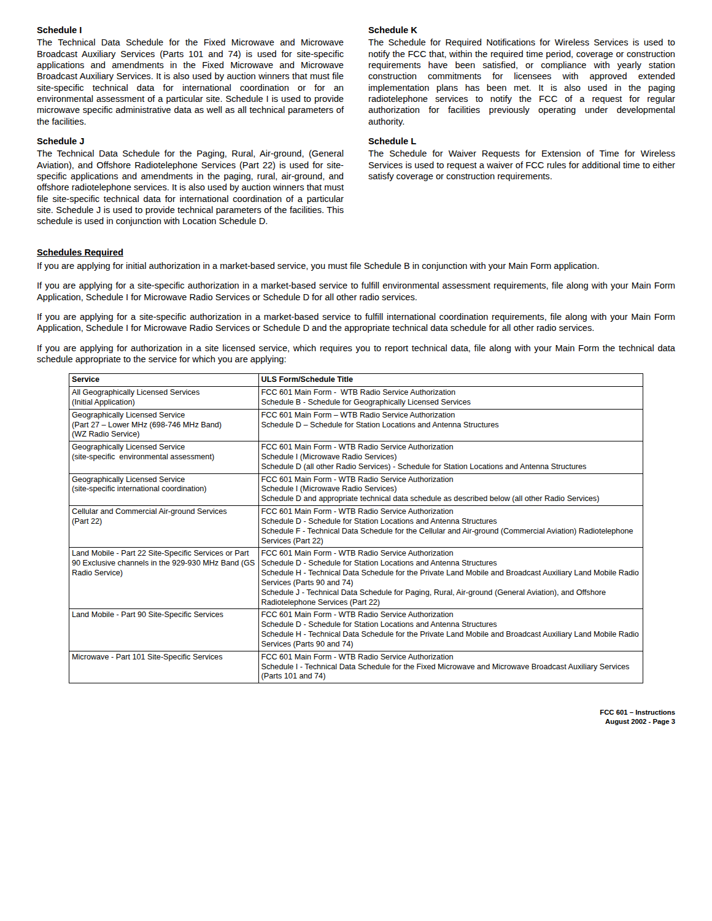Schedule I
The Technical Data Schedule for the Fixed Microwave and Microwave Broadcast Auxiliary Services (Parts 101 and 74) is used for site-specific applications and amendments in the Fixed Microwave and Microwave Broadcast Auxiliary Services. It is also used by auction winners that must file site-specific technical data for international coordination or for an environmental assessment of a particular site. Schedule I is used to provide microwave specific administrative data as well as all technical parameters of the facilities.
Schedule J
The Technical Data Schedule for the Paging, Rural, Air-ground, (General Aviation), and Offshore Radiotelephone Services (Part 22) is used for site-specific applications and amendments in the paging, rural, air-ground, and offshore radiotelephone services. It is also used by auction winners that must file site-specific technical data for international coordination of a particular site. Schedule J is used to provide technical parameters of the facilities. This schedule is used in conjunction with Location Schedule D.
Schedule K
The Schedule for Required Notifications for Wireless Services is used to notify the FCC that, within the required time period, coverage or construction requirements have been satisfied, or compliance with yearly station construction commitments for licensees with approved extended implementation plans has been met. It is also used in the paging radiotelephone services to notify the FCC of a request for regular authorization for facilities previously operating under developmental authority.
Schedule L
The Schedule for Waiver Requests for Extension of Time for Wireless Services is used to request a waiver of FCC rules for additional time to either satisfy coverage or construction requirements.
Schedules Required
If you are applying for initial authorization in a market-based service, you must file Schedule B in conjunction with your Main Form application.
If you are applying for a site-specific authorization in a market-based service to fulfill environmental assessment requirements, file along with your Main Form Application, Schedule I for Microwave Radio Services or Schedule D for all other radio services.
If you are applying for a site-specific authorization in a market-based service to fulfill international coordination requirements, file along with your Main Form Application, Schedule I for Microwave Radio Services or Schedule D and the appropriate technical data schedule for all other radio services.
If you are applying for authorization in a site licensed service, which requires you to report technical data, file along with your Main Form the technical data schedule appropriate to the service for which you are applying:
| Service | ULS Form/Schedule Title |
| --- | --- |
| All Geographically Licensed Services (Initial Application) | FCC 601 Main Form - WTB Radio Service Authorization Schedule B - Schedule for Geographically Licensed Services |
| Geographically Licensed Service (Part 27 – Lower MHz (698-746 MHz Band) (WZ Radio Service) | FCC 601 Main Form – WTB Radio Service Authorization Schedule D – Schedule for Station Locations and Antenna Structures |
| Geographically Licensed Service (site-specific environmental assessment) | FCC 601 Main Form - WTB Radio Service Authorization Schedule I (Microwave Radio Services) Schedule D (all other Radio Services) - Schedule for Station Locations and Antenna Structures |
| Geographically Licensed Service (site-specific international coordination) | FCC 601 Main Form - WTB Radio Service Authorization Schedule I (Microwave Radio Services) Schedule D and appropriate technical data schedule as described below (all other Radio Services) |
| Cellular and Commercial Air-ground Services (Part 22) | FCC 601 Main Form - WTB Radio Service Authorization Schedule D - Schedule for Station Locations and Antenna Structures Schedule F - Technical Data Schedule for the Cellular and Air-ground (Commercial Aviation) Radiotelephone Services (Part 22) |
| Land Mobile - Part 22 Site-Specific Services or Part 90 Exclusive channels in the 929-930 MHz Band (GS Radio Service) | FCC 601 Main Form - WTB Radio Service Authorization Schedule D - Schedule for Station Locations and Antenna Structures Schedule H - Technical Data Schedule for the Private Land Mobile and Broadcast Auxiliary Land Mobile Radio Services (Parts 90 and 74) Schedule J - Technical Data Schedule for Paging, Rural, Air-ground (General Aviation), and Offshore Radiotelephone Services (Part 22) |
| Land Mobile - Part 90 Site-Specific Services | FCC 601 Main Form - WTB Radio Service Authorization Schedule D - Schedule for Station Locations and Antenna Structures Schedule H - Technical Data Schedule for the Private Land Mobile and Broadcast Auxiliary Land Mobile Radio Services (Parts 90 and 74) |
| Microwave - Part 101 Site-Specific Services | FCC 601 Main Form - WTB Radio Service Authorization Schedule I - Technical Data Schedule for the Fixed Microwave and Microwave Broadcast Auxiliary Services (Parts 101 and 74) |
FCC 601 – Instructions
August 2002 - Page 3